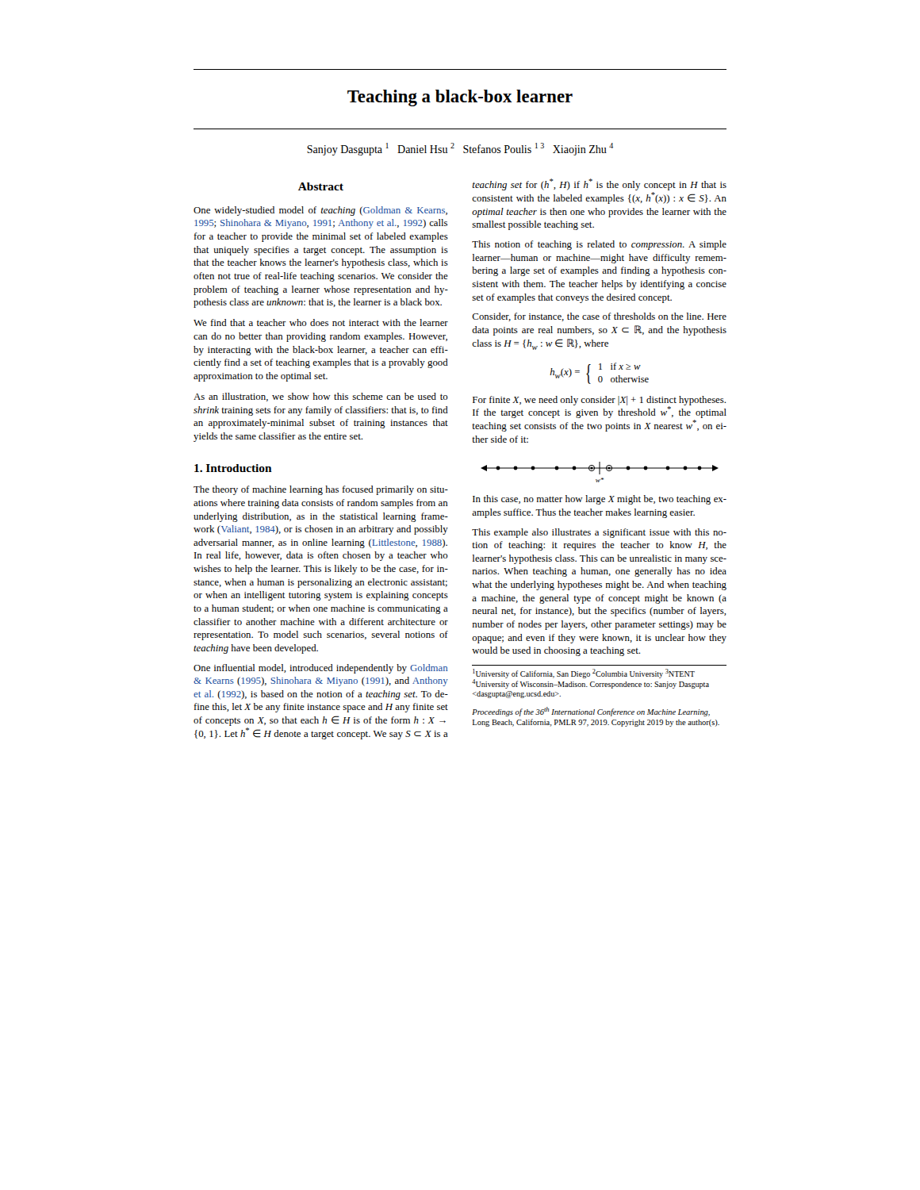Teaching a black-box learner
Sanjoy Dasgupta 1 Daniel Hsu 2 Stefanos Poulis 1 3 Xiaojin Zhu 4
Abstract
One widely-studied model of teaching (Goldman & Kearns, 1995; Shinohara & Miyano, 1991; Anthony et al., 1992) calls for a teacher to provide the minimal set of labeled examples that uniquely specifies a target concept. The assumption is that the teacher knows the learner's hypothesis class, which is often not true of real-life teaching scenarios. We consider the problem of teaching a learner whose representation and hypothesis class are unknown: that is, the learner is a black box.
We find that a teacher who does not interact with the learner can do no better than providing random examples. However, by interacting with the black-box learner, a teacher can efficiently find a set of teaching examples that is a provably good approximation to the optimal set.
As an illustration, we show how this scheme can be used to shrink training sets for any family of classifiers: that is, to find an approximately-minimal subset of training instances that yields the same classifier as the entire set.
1. Introduction
The theory of machine learning has focused primarily on situations where training data consists of random samples from an underlying distribution, as in the statistical learning framework (Valiant, 1984), or is chosen in an arbitrary and possibly adversarial manner, as in online learning (Littlestone, 1988). In real life, however, data is often chosen by a teacher who wishes to help the learner. This is likely to be the case, for instance, when a human is personalizing an electronic assistant; or when an intelligent tutoring system is explaining concepts to a human student; or when one machine is communicating a classifier to another machine with a different architecture or representation. To model such scenarios, several notions of teaching have been developed.
One influential model, introduced independently by Goldman & Kearns (1995), Shinohara & Miyano (1991), and Anthony et al. (1992), is based on the notion of a teaching set. To define this, let X be any finite instance space and H any finite set of concepts on X, so that each h ∈ H is of the form h : X → {0, 1}. Let h* ∈ H denote a target concept. We say S ⊂ X is a teaching set for (h*, H) if h* is the only concept in H that is consistent with the labeled examples {(x, h*(x)) : x ∈ S}. An optimal teacher is then one who provides the learner with the smallest possible teaching set.
This notion of teaching is related to compression. A simple learner—human or machine—might have difficulty remembering a large set of examples and finding a hypothesis consistent with them. The teacher helps by identifying a concise set of examples that conveys the desired concept.
Consider, for instance, the case of thresholds on the line. Here data points are real numbers, so X ⊂ ℝ, and the hypothesis class is H = {hw : w ∈ ℝ}, where
hw(x) = { 1 if x ≥ w
0 otherwise
For finite X, we need only consider |X| + 1 distinct hypotheses. If the target concept is given by threshold w*, the optimal teaching set consists of the two points in X nearest w*, on either side of it:
w*
In this case, no matter how large X might be, two teaching examples suffice. Thus the teacher makes learning easier.
This example also illustrates a significant issue with this notion of teaching: it requires the teacher to know H, the learner's hypothesis class. This can be unrealistic in many scenarios. When teaching a human, one generally has no idea what the underlying hypotheses might be. And when teaching a machine, the general type of concept might be known (a neural net, for instance), but the specifics (number of layers, number of nodes per layers, other parameter settings) may be opaque; and even if they were known, it is unclear how they would be used in choosing a teaching set.
1University of California, San Diego 2Columbia University 3NTENT 4University of Wisconsin–Madison. Correspondence to: Sanjoy Dasgupta <dasgupta@eng.ucsd.edu>.
Proceedings of the 36th International Conference on Machine Learning, Long Beach, California, PMLR 97, 2019. Copyright 2019 by the author(s).